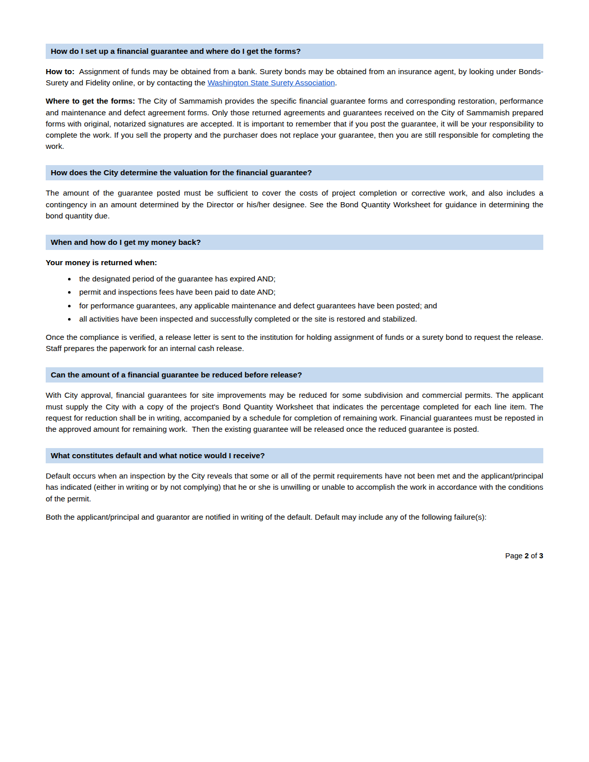How do I set up a financial guarantee and where do I get the forms?
How to: Assignment of funds may be obtained from a bank. Surety bonds may be obtained from an insurance agent, by looking under Bonds-Surety and Fidelity online, or by contacting the Washington State Surety Association.
Where to get the forms: The City of Sammamish provides the specific financial guarantee forms and corresponding restoration, performance and maintenance and defect agreement forms. Only those returned agreements and guarantees received on the City of Sammamish prepared forms with original, notarized signatures are accepted. It is important to remember that if you post the guarantee, it will be your responsibility to complete the work. If you sell the property and the purchaser does not replace your guarantee, then you are still responsible for completing the work.
How does the City determine the valuation for the financial guarantee?
The amount of the guarantee posted must be sufficient to cover the costs of project completion or corrective work, and also includes a contingency in an amount determined by the Director or his/her designee. See the Bond Quantity Worksheet for guidance in determining the bond quantity due.
When and how do I get my money back?
Your money is returned when:
the designated period of the guarantee has expired AND;
permit and inspections fees have been paid to date AND;
for performance guarantees, any applicable maintenance and defect guarantees have been posted; and
all activities have been inspected and successfully completed or the site is restored and stabilized.
Once the compliance is verified, a release letter is sent to the institution for holding assignment of funds or a surety bond to request the release. Staff prepares the paperwork for an internal cash release.
Can the amount of a financial guarantee be reduced before release?
With City approval, financial guarantees for site improvements may be reduced for some subdivision and commercial permits. The applicant must supply the City with a copy of the project's Bond Quantity Worksheet that indicates the percentage completed for each line item. The request for reduction shall be in writing, accompanied by a schedule for completion of remaining work. Financial guarantees must be reposted in the approved amount for remaining work. Then the existing guarantee will be released once the reduced guarantee is posted.
What constitutes default and what notice would I receive?
Default occurs when an inspection by the City reveals that some or all of the permit requirements have not been met and the applicant/principal has indicated (either in writing or by not complying) that he or she is unwilling or unable to accomplish the work in accordance with the conditions of the permit.
Both the applicant/principal and guarantor are notified in writing of the default. Default may include any of the following failure(s):
Page 2 of 3